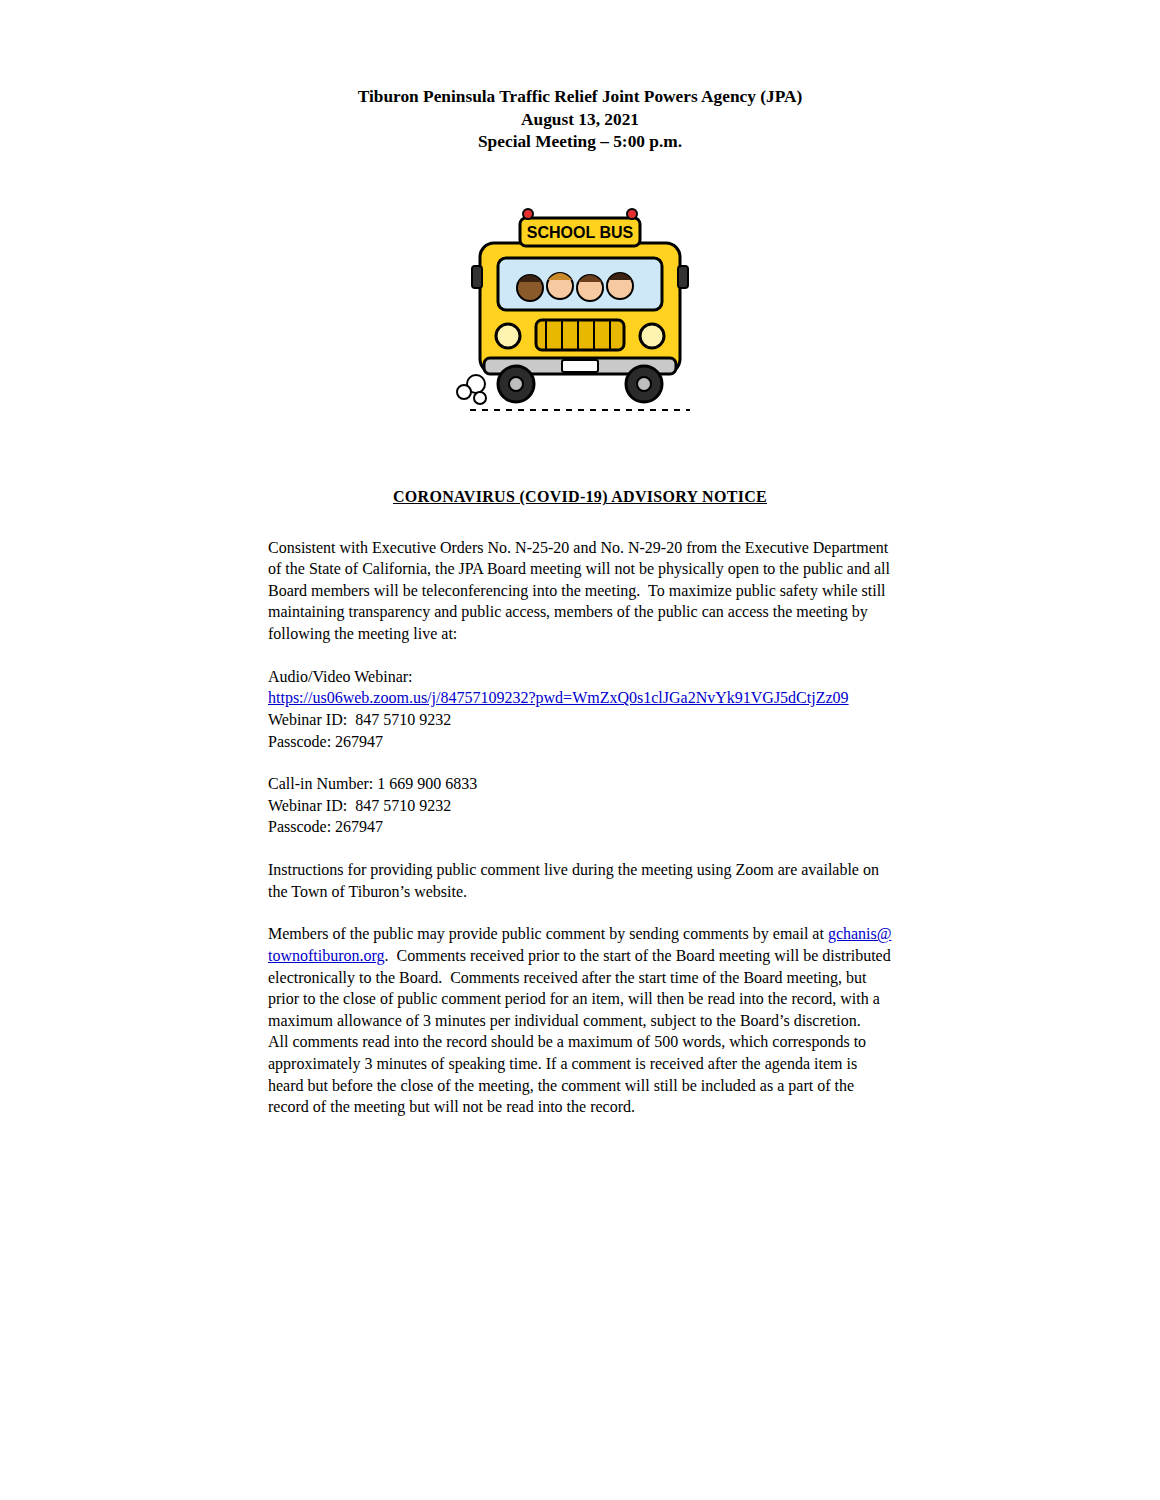Tiburon Peninsula Traffic Relief Joint Powers Agency (JPA)
August 13, 2021
Special Meeting – 5:00 p.m.
SCHOOL BUS
CORONAVIRUS (COVID-19) ADVISORY NOTICE
Consistent with Executive Orders No. N-25-20 and No. N-29-20 from the Executive Department of the State of California, the JPA Board meeting will not be physically open to the public and all Board members will be teleconferencing into the meeting. To maximize public safety while still maintaining transparency and public access, members of the public can access the meeting by following the meeting live at:
Audio/Video Webinar:
https://us06web.zoom.us/j/84757109232?pwd=WmZxQ0s1clJGa2NvYk91VGJ5dCtjZz09
Webinar ID: 847 5710 9232
Passcode: 267947
Call-in Number: 1 669 900 6833
Webinar ID: 847 5710 9232
Passcode: 267947
Instructions for providing public comment live during the meeting using Zoom are available on the Town of Tiburon’s website.
Members of the public may provide public comment by sending comments by email at gchanis@townoftiburon.org. Comments received prior to the start of the Board meeting will be distributed electronically to the Board. Comments received after the start time of the Board meeting, but prior to the close of public comment period for an item, will then be read into the record, with a maximum allowance of 3 minutes per individual comment, subject to the Board’s discretion. All comments read into the record should be a maximum of 500 words, which corresponds to approximately 3 minutes of speaking time. If a comment is received after the agenda item is heard but before the close of the meeting, the comment will still be included as a part of the record of the meeting but will not be read into the record.